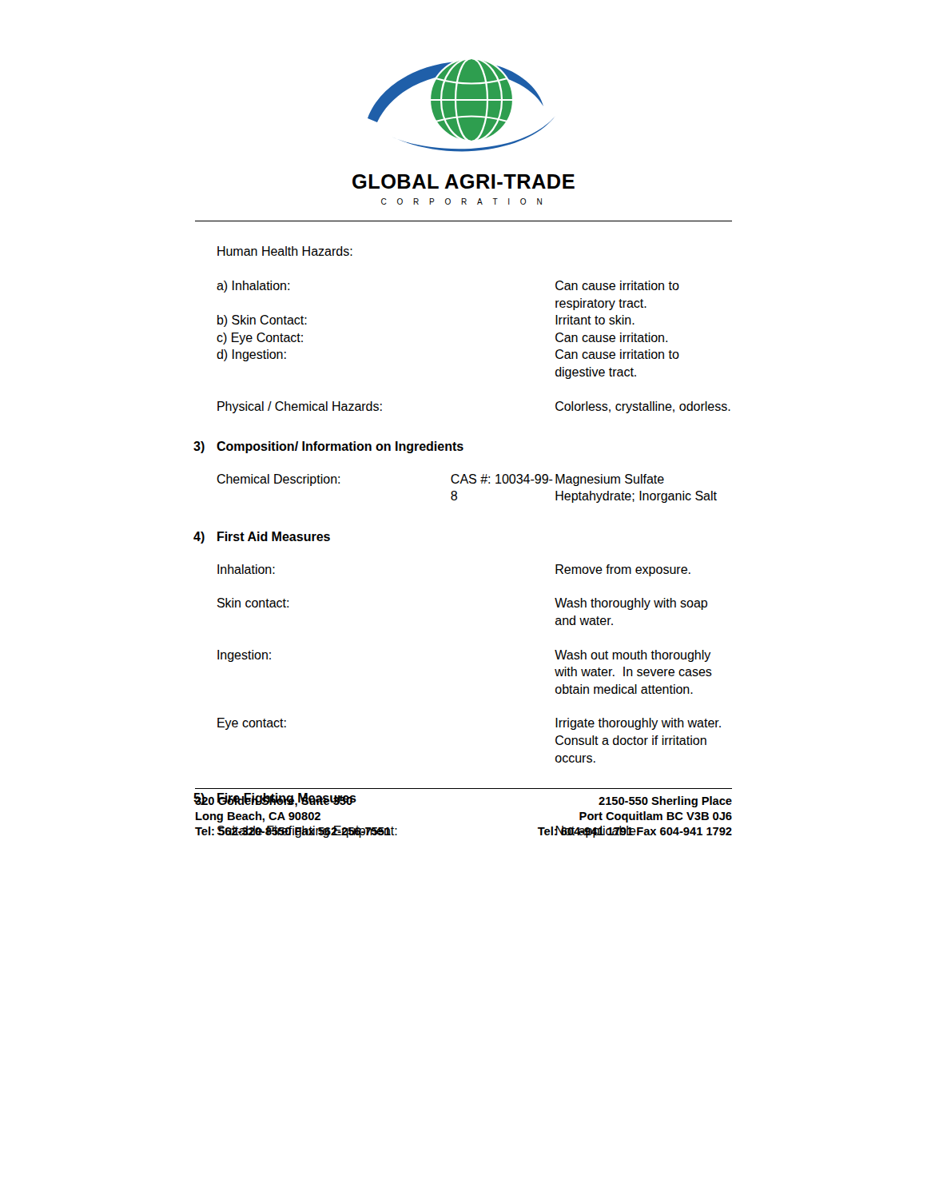GLOBAL AGRI-TRADE
C O R P O R A T I O N
| Human Health Hazards: | | |
| a) Inhalation: | | Can cause irritation to respiratory tract. |
| b) Skin Contact: | | Irritant to skin. |
| c) Eye Contact: | | Can cause irritation. |
| d) Ingestion: | | Can cause irritation to digestive tract. |
| Physical / Chemical Hazards: | | Colorless, crystalline, odorless. |
3) Composition/ Information on Ingredients
| Chemical Description: | CAS #: 10034-99-8 | Magnesium Sulfate Heptahydrate; Inorganic Salt |
4) First Aid Measures
| Inhalation: | | Remove from exposure. |
| Skin contact: | | Wash thoroughly with soap and water. |
| Ingestion: | | Wash out mouth thoroughly with water. In severe cases obtain medical attention. |
| Eye contact: | | Irrigate thoroughly with water. Consult a doctor if irritation occurs. |
5) Fire Fighting Measures
| Suitable Firefighting Equipment: | | Not applicable. |
| 320 Golden Shore, Suite 350 | 2150-550 Sherling Place |
| Long Beach, CA 90802 | Port Coquitlam BC V3B 0J6 |
| Tel: 562-320-8550 Fax 562-256-7551 | Tel: 604-941 1791 Fax 604-941 1792 |